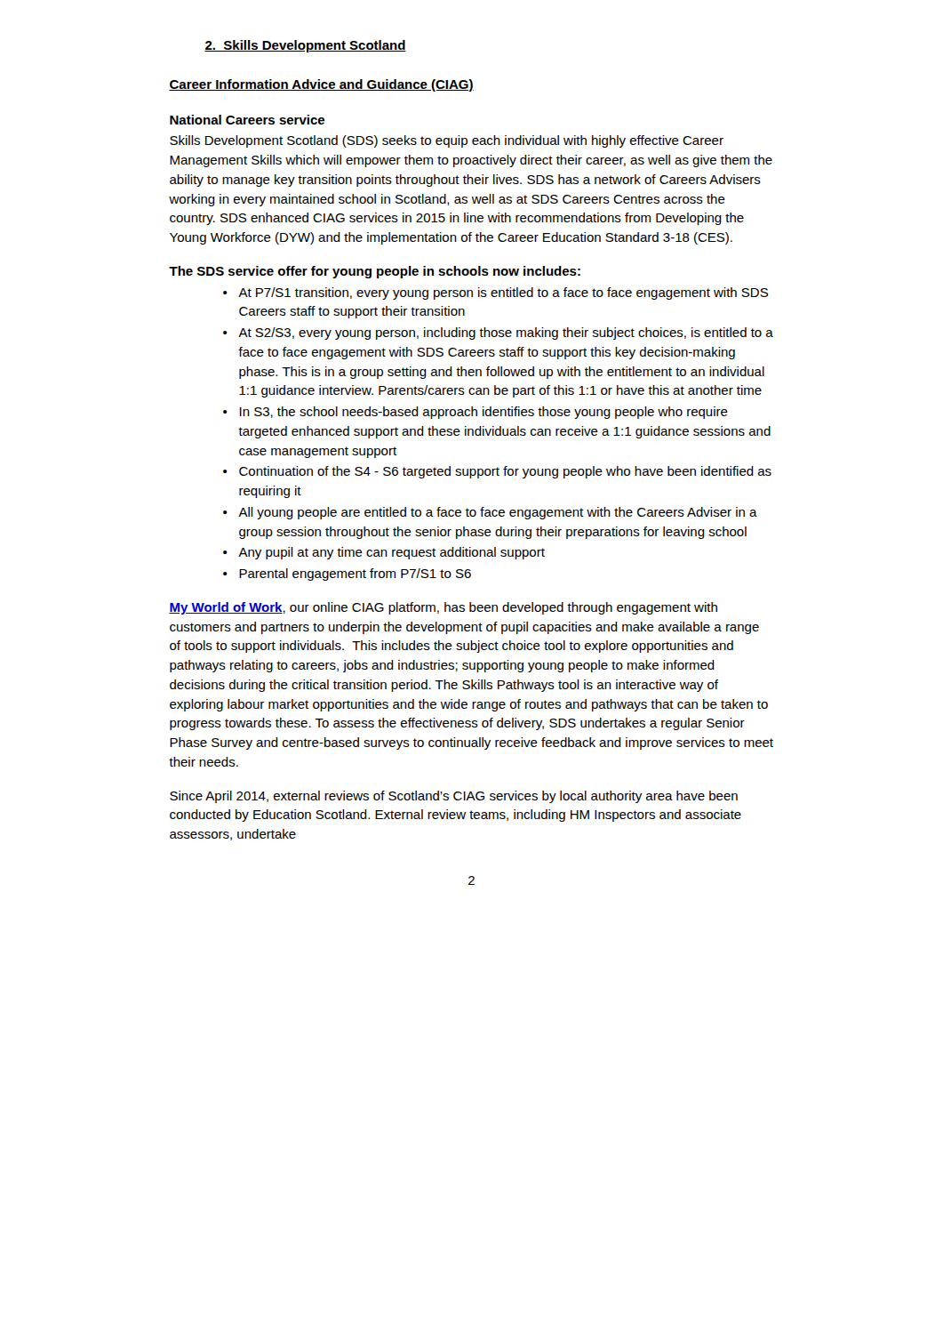2. Skills Development Scotland
Career Information Advice and Guidance (CIAG)
National Careers service
Skills Development Scotland (SDS) seeks to equip each individual with highly effective Career Management Skills which will empower them to proactively direct their career, as well as give them the ability to manage key transition points throughout their lives. SDS has a network of Careers Advisers working in every maintained school in Scotland, as well as at SDS Careers Centres across the country. SDS enhanced CIAG services in 2015 in line with recommendations from Developing the Young Workforce (DYW) and the implementation of the Career Education Standard 3-18 (CES).
The SDS service offer for young people in schools now includes:
At P7/S1 transition, every young person is entitled to a face to face engagement with SDS Careers staff to support their transition
At S2/S3, every young person, including those making their subject choices, is entitled to a face to face engagement with SDS Careers staff to support this key decision-making phase. This is in a group setting and then followed up with the entitlement to an individual 1:1 guidance interview. Parents/carers can be part of this 1:1 or have this at another time
In S3, the school needs-based approach identifies those young people who require targeted enhanced support and these individuals can receive a 1:1 guidance sessions and case management support
Continuation of the S4 - S6 targeted support for young people who have been identified as requiring it
All young people are entitled to a face to face engagement with the Careers Adviser in a group session throughout the senior phase during their preparations for leaving school
Any pupil at any time can request additional support
Parental engagement from P7/S1 to S6
My World of Work, our online CIAG platform, has been developed through engagement with customers and partners to underpin the development of pupil capacities and make available a range of tools to support individuals. This includes the subject choice tool to explore opportunities and pathways relating to careers, jobs and industries; supporting young people to make informed decisions during the critical transition period. The Skills Pathways tool is an interactive way of exploring labour market opportunities and the wide range of routes and pathways that can be taken to progress towards these. To assess the effectiveness of delivery, SDS undertakes a regular Senior Phase Survey and centre-based surveys to continually receive feedback and improve services to meet their needs.
Since April 2014, external reviews of Scotland’s CIAG services by local authority area have been conducted by Education Scotland. External review teams, including HM Inspectors and associate assessors, undertake
2